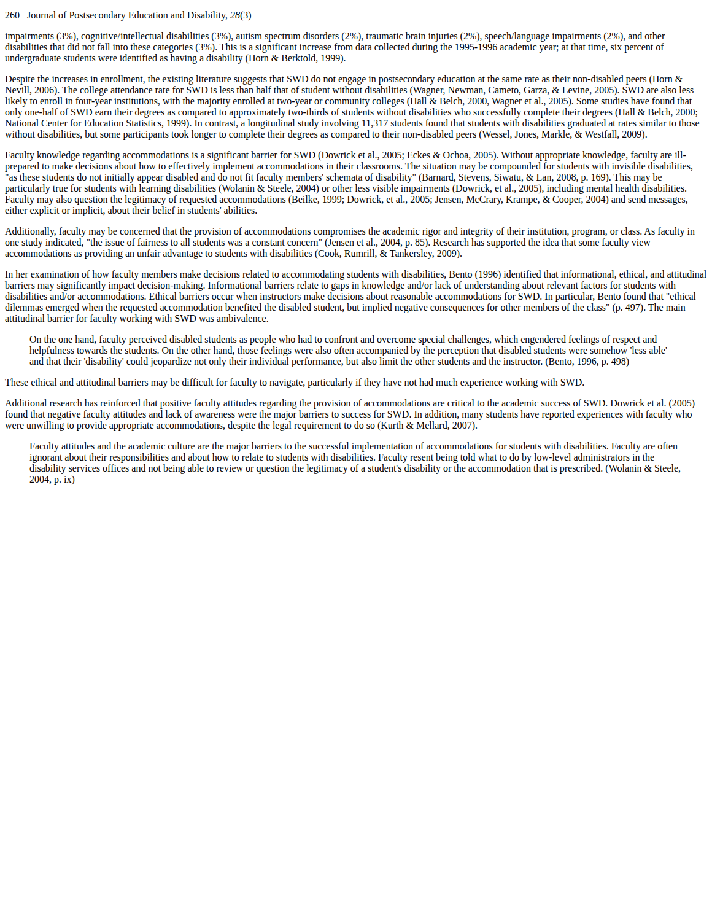260 Journal of Postsecondary Education and Disability, 28(3)
impairments (3%), cognitive/intellectual disabilities (3%), autism spectrum disorders (2%), traumatic brain injuries (2%), speech/language impairments (2%), and other disabilities that did not fall into these categories (3%). This is a significant increase from data collected during the 1995-1996 academic year; at that time, six percent of undergraduate students were identified as having a disability (Horn & Berktold, 1999).
Despite the increases in enrollment, the existing literature suggests that SWD do not engage in postsecondary education at the same rate as their non-disabled peers (Horn & Nevill, 2006). The college attendance rate for SWD is less than half that of student without disabilities (Wagner, Newman, Cameto, Garza, & Levine, 2005). SWD are also less likely to enroll in four-year institutions, with the majority enrolled at two-year or community colleges (Hall & Belch, 2000, Wagner et al., 2005). Some studies have found that only one-half of SWD earn their degrees as compared to approximately two-thirds of students without disabilities who successfully complete their degrees (Hall & Belch, 2000; National Center for Education Statistics, 1999). In contrast, a longitudinal study involving 11,317 students found that students with disabilities graduated at rates similar to those without disabilities, but some participants took longer to complete their degrees as compared to their non-disabled peers (Wessel, Jones, Markle, & Westfall, 2009).
Faculty knowledge regarding accommodations is a significant barrier for SWD (Dowrick et al., 2005; Eckes & Ochoa, 2005). Without appropriate knowledge, faculty are ill-prepared to make decisions about how to effectively implement accommodations in their classrooms. The situation may be compounded for students with invisible disabilities, "as these students do not initially appear disabled and do not fit faculty members' schemata of disability" (Barnard, Stevens, Siwatu, & Lan, 2008, p. 169). This may be particularly true for students with learning disabilities (Wolanin & Steele, 2004) or other less visible impairments (Dowrick, et al., 2005), including mental health disabilities. Faculty may also question the legitimacy of requested accommodations (Beilke, 1999; Dowrick, et al., 2005; Jensen, McCrary, Krampe, & Cooper, 2004) and send messages, either explicit or implicit, about their belief in students' abilities.
Additionally, faculty may be concerned that the provision of accommodations compromises the academic rigor and integrity of their institution, program, or class. As faculty in one study indicated, "the issue of fairness to all students was a constant concern" (Jensen et al., 2004, p. 85). Research has supported the idea that some faculty view accommodations as providing an unfair advantage to students with disabilities (Cook, Rumrill, & Tankersley, 2009).
In her examination of how faculty members make decisions related to accommodating students with disabilities, Bento (1996) identified that informational, ethical, and attitudinal barriers may significantly impact decision-making. Informational barriers relate to gaps in knowledge and/or lack of understanding about relevant factors for students with disabilities and/or accommodations. Ethical barriers occur when instructors make decisions about reasonable accommodations for SWD. In particular, Bento found that "ethical dilemmas emerged when the requested accommodation benefited the disabled student, but implied negative consequences for other members of the class" (p. 497). The main attitudinal barrier for faculty working with SWD was ambivalence.
On the one hand, faculty perceived disabled students as people who had to confront and overcome special challenges, which engendered feelings of respect and helpfulness towards the students. On the other hand, those feelings were also often accompanied by the perception that disabled students were somehow 'less able' and that their 'disability' could jeopardize not only their individual performance, but also limit the other students and the instructor. (Bento, 1996, p. 498)
These ethical and attitudinal barriers may be difficult for faculty to navigate, particularly if they have not had much experience working with SWD.
Additional research has reinforced that positive faculty attitudes regarding the provision of accommodations are critical to the academic success of SWD. Dowrick et al. (2005) found that negative faculty attitudes and lack of awareness were the major barriers to success for SWD. In addition, many students have reported experiences with faculty who were unwilling to provide appropriate accommodations, despite the legal requirement to do so (Kurth & Mellard, 2007).
Faculty attitudes and the academic culture are the major barriers to the successful implementation of accommodations for students with disabilities. Faculty are often ignorant about their responsibilities and about how to relate to students with disabilities. Faculty resent being told what to do by low-level administrators in the disability services offices and not being able to review or question the legitimacy of a student's disability or the accommodation that is prescribed. (Wolanin & Steele, 2004, p. ix)